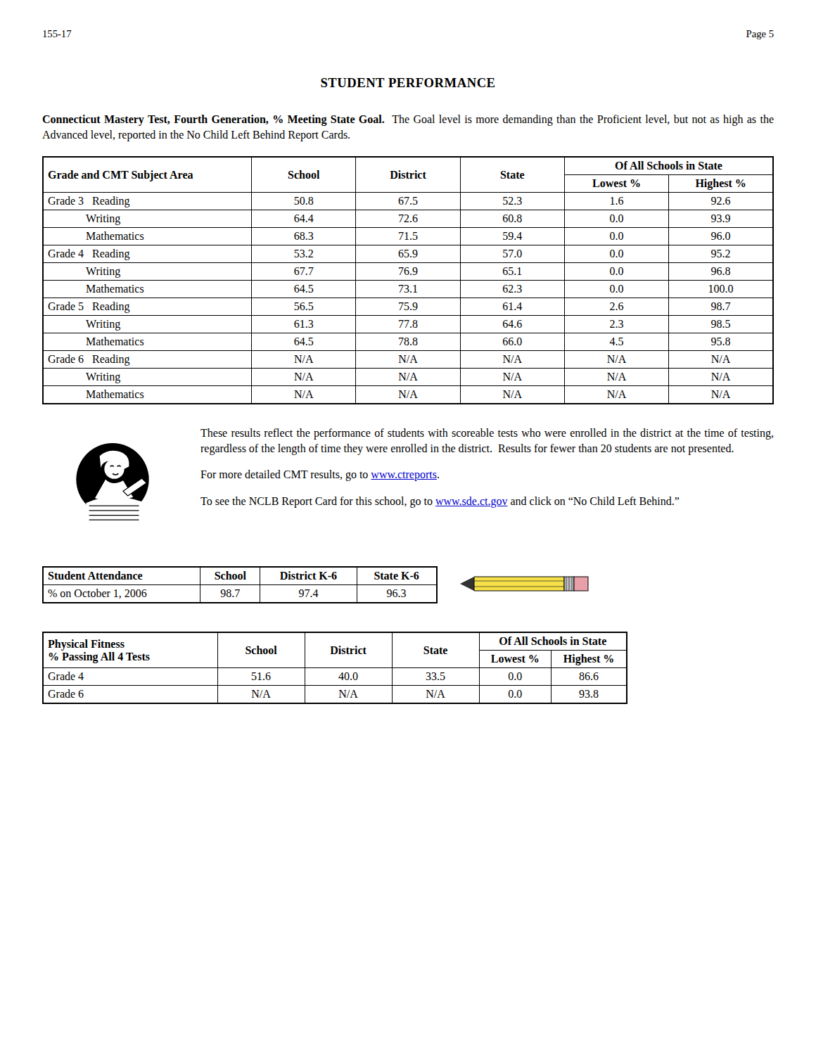155-17 Page 5
STUDENT PERFORMANCE
Connecticut Mastery Test, Fourth Generation, % Meeting State Goal. The Goal level is more demanding than the Proficient level, but not as high as the Advanced level, reported in the No Child Left Behind Report Cards.
| Grade and CMT Subject Area | School | District | State | Of All Schools in State |
| --- | --- | --- | --- | --- |
| Lowest % | Highest % |
| Grade 3 Reading | 50.8 | 67.5 | 52.3 | 1.6 | 92.6 |
| Writing | 64.4 | 72.6 | 60.8 | 0.0 | 93.9 |
| Mathematics | 68.3 | 71.5 | 59.4 | 0.0 | 96.0 |
| Grade 4 Reading | 53.2 | 65.9 | 57.0 | 0.0 | 95.2 |
| Writing | 67.7 | 76.9 | 65.1 | 0.0 | 96.8 |
| Mathematics | 64.5 | 73.1 | 62.3 | 0.0 | 100.0 |
| Grade 5 Reading | 56.5 | 75.9 | 61.4 | 2.6 | 98.7 |
| Writing | 61.3 | 77.8 | 64.6 | 2.3 | 98.5 |
| Mathematics | 64.5 | 78.8 | 66.0 | 4.5 | 95.8 |
| Grade 6 Reading | N/A | N/A | N/A | N/A | N/A |
| Writing | N/A | N/A | N/A | N/A | N/A |
| Mathematics | N/A | N/A | N/A | N/A | N/A |
These results reflect the performance of students with scoreable tests who were enrolled in the district at the time of testing, regardless of the length of time they were enrolled in the district. Results for fewer than 20 students are not presented.
For more detailed CMT results, go to www.ctreports.
To see the NCLB Report Card for this school, go to www.sde.ct.gov and click on “No Child Left Behind.”
| Student Attendance | School | District K-6 | State K-6 |
| --- | --- | --- | --- |
| % on October 1, 2006 | 98.7 | 97.4 | 96.3 |
| Physical Fitness % Passing All 4 Tests | School | District | State | Of All Schools in State |
| --- | --- | --- | --- | --- |
| Lowest % | Highest % |
| Grade 4 | 51.6 | 40.0 | 33.5 | 0.0 | 86.6 |
| Grade 6 | N/A | N/A | N/A | 0.0 | 93.8 |